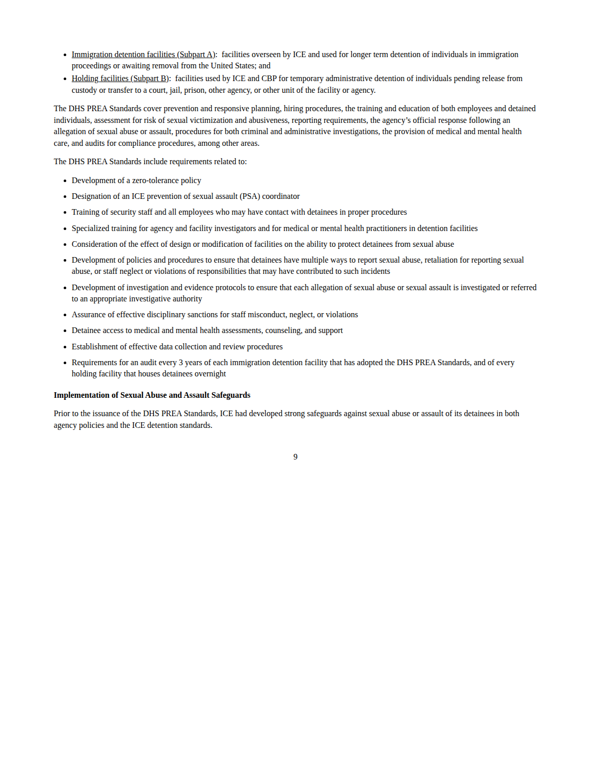Immigration detention facilities (Subpart A): facilities overseen by ICE and used for longer term detention of individuals in immigration proceedings or awaiting removal from the United States; and
Holding facilities (Subpart B): facilities used by ICE and CBP for temporary administrative detention of individuals pending release from custody or transfer to a court, jail, prison, other agency, or other unit of the facility or agency.
The DHS PREA Standards cover prevention and responsive planning, hiring procedures, the training and education of both employees and detained individuals, assessment for risk of sexual victimization and abusiveness, reporting requirements, the agency’s official response following an allegation of sexual abuse or assault, procedures for both criminal and administrative investigations, the provision of medical and mental health care, and audits for compliance procedures, among other areas.
The DHS PREA Standards include requirements related to:
Development of a zero-tolerance policy
Designation of an ICE prevention of sexual assault (PSA) coordinator
Training of security staff and all employees who may have contact with detainees in proper procedures
Specialized training for agency and facility investigators and for medical or mental health practitioners in detention facilities
Consideration of the effect of design or modification of facilities on the ability to protect detainees from sexual abuse
Development of policies and procedures to ensure that detainees have multiple ways to report sexual abuse, retaliation for reporting sexual abuse, or staff neglect or violations of responsibilities that may have contributed to such incidents
Development of investigation and evidence protocols to ensure that each allegation of sexual abuse or sexual assault is investigated or referred to an appropriate investigative authority
Assurance of effective disciplinary sanctions for staff misconduct, neglect, or violations
Detainee access to medical and mental health assessments, counseling, and support
Establishment of effective data collection and review procedures
Requirements for an audit every 3 years of each immigration detention facility that has adopted the DHS PREA Standards, and of every holding facility that houses detainees overnight
Implementation of Sexual Abuse and Assault Safeguards
Prior to the issuance of the DHS PREA Standards, ICE had developed strong safeguards against sexual abuse or assault of its detainees in both agency policies and the ICE detention standards.
9